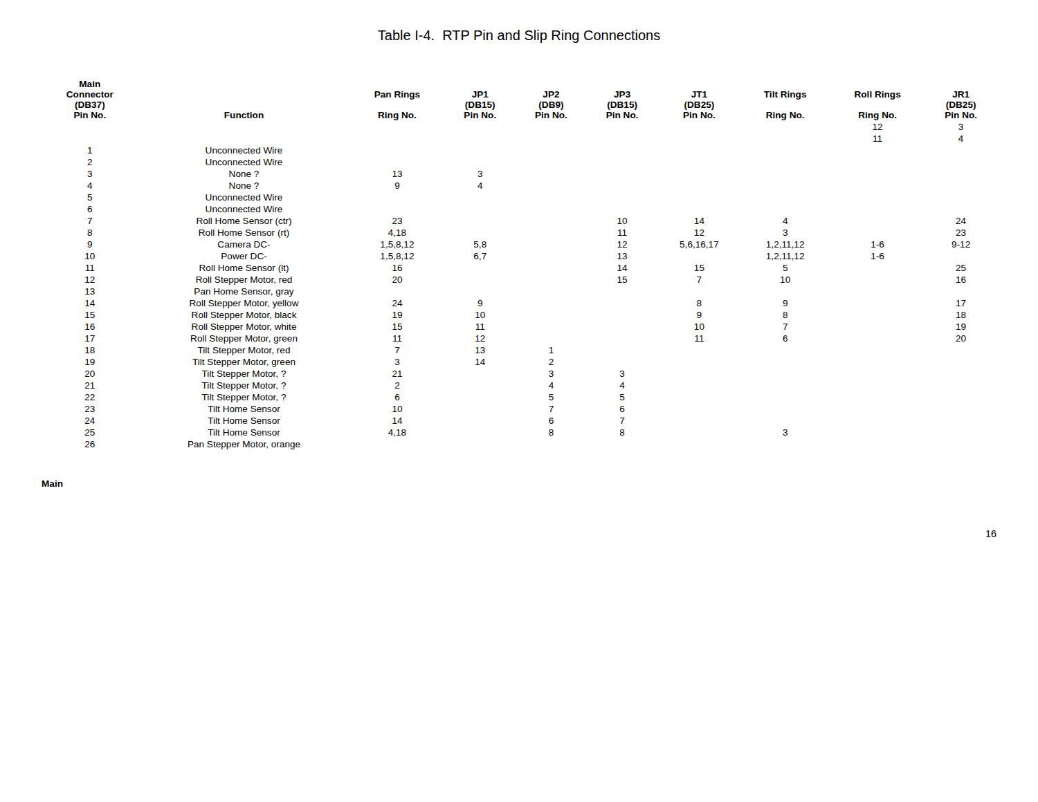Table I-4. RTP Pin and Slip Ring Connections
| Main Connector (DB37) Pin No. | Function | Pan Rings Ring No. | JP1 (DB15) Pin No. | JP2 (DB9) Pin No. | JP3 (DB15) Pin No. | JT1 (DB25) Pin No. | Tilt Rings Ring No. | Roll Rings Ring No. | JR1 (DB25) Pin No. |
| --- | --- | --- | --- | --- | --- | --- | --- | --- | --- |
| | | | | | | | | 12 | 3 |
| | | | | | | | | 11 | 4 |
| 1 | Unconnected Wire | | | | | | | | |
| 2 | Unconnected Wire | | | | | | | | |
| 3 | None ? | 13 | 3 | | | | | | |
| 4 | None ? | 9 | 4 | | | | | | |
| 5 | Unconnected Wire | | | | | | | | |
| 6 | Unconnected Wire | | | | | | | | |
| 7 | Roll Home Sensor (ctr) | 23 | | | 10 | 14 | 4 | | 24 |
| 8 | Roll Home Sensor (rt) | 4,18 | | | 11 | 12 | 3 | | 23 |
| 9 | Camera DC- | 1,5,8,12 | 5,8 | | 12 | 5,6,16,17 | 1,2,11,12 | 1-6 | 9-12 |
| 10 | Power DC- | 1,5,8,12 | 6,7 | | 13 | | 1,2,11,12 | 1-6 | |
| 11 | Roll Home Sensor (lt) | 16 | | | 14 | 15 | 5 | | 25 |
| 12 | Roll Stepper Motor, red | 20 | | | 15 | 7 | 10 | | 16 |
| 13 | Pan Home Sensor, gray | | | | | | | | |
| 14 | Roll Stepper Motor, yellow | 24 | 9 | | | 8 | 9 | | 17 |
| 15 | Roll Stepper Motor, black | 19 | 10 | | | 9 | 8 | | 18 |
| 16 | Roll Stepper Motor, white | 15 | 11 | | | 10 | 7 | | 19 |
| 17 | Roll Stepper Motor, green | 11 | 12 | | | 11 | 6 | | 20 |
| 18 | Tilt Stepper Motor, red | 7 | 13 | 1 | | | | | |
| 19 | Tilt Stepper Motor, green | 3 | 14 | 2 | | | | | |
| 20 | Tilt Stepper Motor, ? | 21 | | 3 | 3 | | | | |
| 21 | Tilt Stepper Motor, ? | 2 | | 4 | 4 | | | | |
| 22 | Tilt Stepper Motor, ? | 6 | | 5 | 5 | | | | |
| 23 | Tilt Home Sensor | 10 | | 7 | 6 | | | | |
| 24 | Tilt Home Sensor | 14 | | 6 | 7 | | | | |
| 25 | Tilt Home Sensor | 4,18 | | 8 | 8 | | 3 | | |
| 26 | Pan Stepper Motor, orange | | | | | | | | |
Main
16